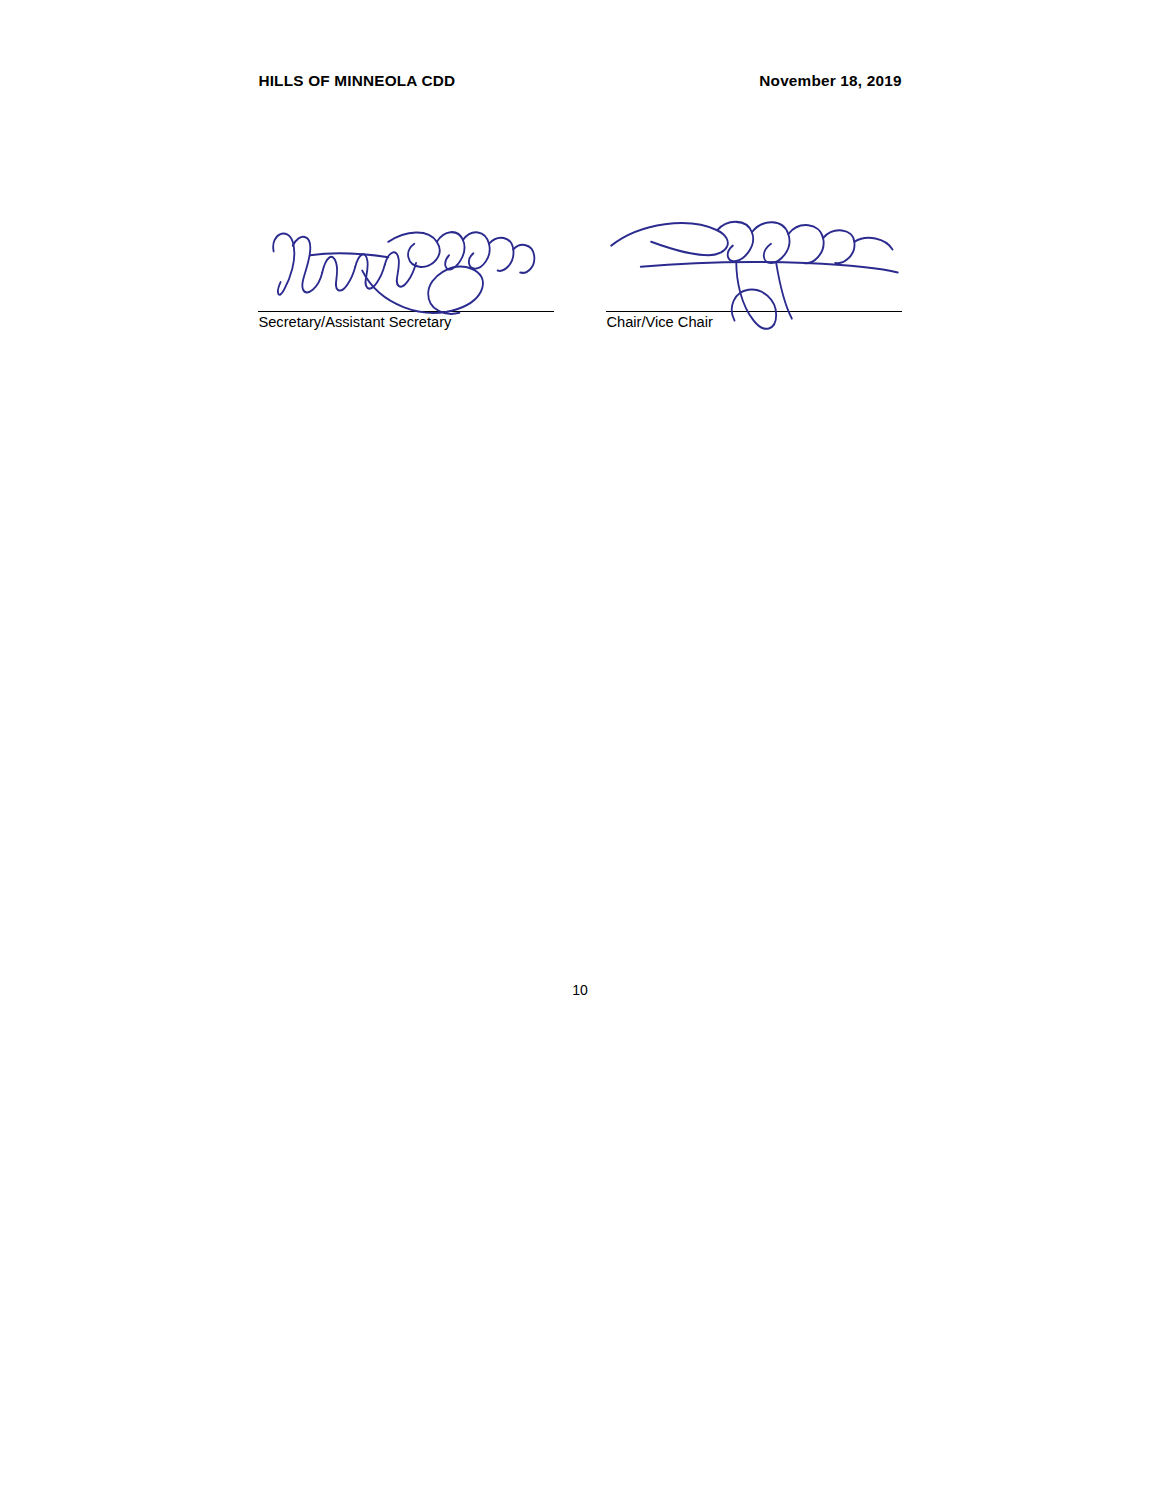Hills of Minneola CDD
November 18, 2019
Secretary/Assistant Secretary
Chair/Vice Chair
10